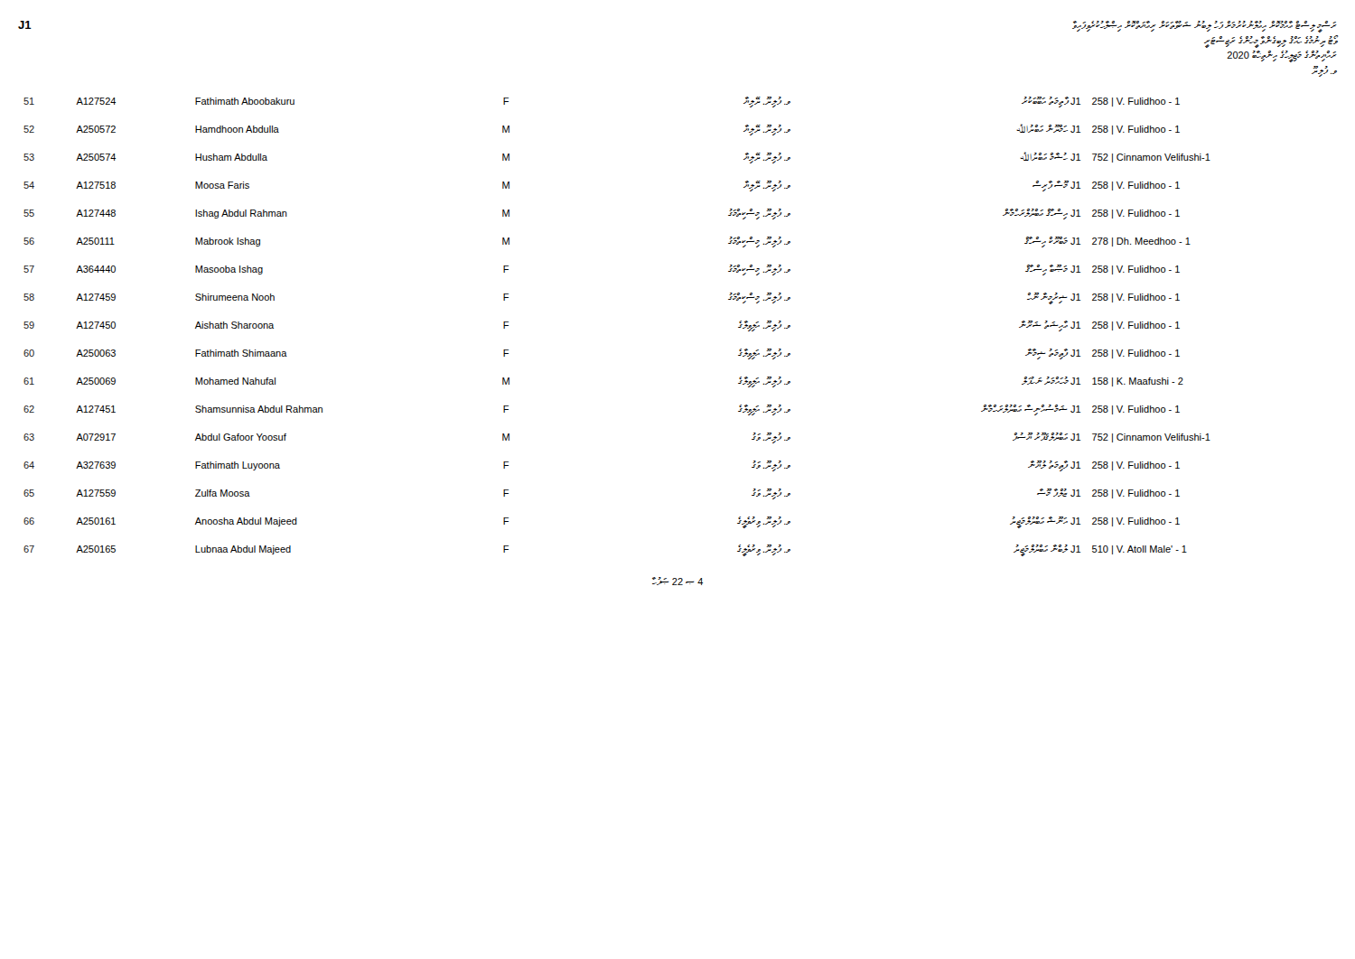J1
ރަސްމީ ލިސްޓް ޢާއްމުކޮށް އިޢުލާނުކުރުމަށް ފަހު ލިބުނު ޝަކުވާތަކަށް ރިޢާޔަތްކޮށް އިޞްލާޙުކުރެވިފައިވާ
ވޯޓު ދިނުމުގެ ޙައްޤު ލިބިގެންވާ މީހުންގެ ރަޖިސްޓަރީ
2020 ރައްޔިތުންގެ މަޖިލީހުގެ އިންތިޚާބު
ވ. ފުލިދޫ
| 51 | A127524 | Fathimath Aboobakuru | F | ވ. ފުލިދޫ، ދޭލިޔާ | J1 ފާތިމަތު އަބޫބަކުރު | 258 / V. Fulidhoo - 1 |
| 52 | A250572 | Hamdhoon Abdulla | M | ވ. ފުލިދޫ، ދޭލިޔާ | J1 ޙަމްދޫން ޢަބްދުﷲ | 258 / V. Fulidhoo - 1 |
| 53 | A250574 | Husham Abdulla | M | ވ. ފުލިދޫ، ދޭލިޔާ | J1 ހުޝާމް ޢަބްދުﷲ | 752 / Cinnamon Velifushi-1 |
| 54 | A127518 | Moosa Faris | M | ވ. ފުލިދޫ، ދޭލިޔާ | J1 މޫސާ ފާރިސް | 258 / V. Fulidhoo - 1 |
| 55 | A127448 | Ishag Abdul Rahman | M | ވ. ފުލިދޫ، މިސްކިތްމަގު | J1 އިސްޙާޤް ޢަބްދުލްރަޙްމާން | 258 / V. Fulidhoo - 1 |
| 56 | A250111 | Mabrook Ishag | M | ވ. ފުލިދޫ، މިސްކިތްމަގު | J1 މަބްރޫކް އިސްޙާޤް | 278 / Dh. Meedhoo - 1 |
| 57 | A364440 | Masooba Ishag | F | ވ. ފުލިދޫ، މިސްކިތްމަގު | J1 މަޞޫބާ އިސްޙާޤް | 258 / V. Fulidhoo - 1 |
| 58 | A127459 | Shirumeena Nooh | F | ވ. ފުލިދޫ، މިސްކިތްމަގު | J1 ޝިރުމީނާ ނޫޙް | 258 / V. Fulidhoo - 1 |
| 59 | A127450 | Aishath Sharoona | F | ވ. ފުލިދޫ، އަލިވިލާގެ | J1 ޢާއިޝަތު ޝަރޫނާ | 258 / V. Fulidhoo - 1 |
| 60 | A250063 | Fathimath Shimaana | F | ވ. ފުލިދޫ، އަލިވިލާގެ | J1 ފާޠިމަތު ޝިމާނާ | 258 / V. Fulidhoo - 1 |
| 61 | A250069 | Mohamed Nahufal | M | ވ. ފުލިދޫ، އަލިވިލާގެ | J1 މުޙައްމަދު ނަހުފަލް | 158 / K. Maafushi - 2 |
| 62 | A127451 | Shamsunnisa Abdul Rahman | F | ވ. ފުލިދޫ، އަލިވިލާގެ | J1 ޝަމްސުއްނިސާ ޢަބްދުލްރަޙްމާން | 258 / V. Fulidhoo - 1 |
| 63 | A072917 | Abdul Gafoor Yoosuf | M | ވ. ފުލިދޫ، ވަގު | J1 ޢަބްދުލްޤަފޫރު ޔޫސުފް | 752 / Cinnamon Velifushi-1 |
| 64 | A327639 | Fathimath Luyoona | F | ވ. ފުލިދޫ، ވަގު | J1 ފާޠިމަތު ލުޔޫނާ | 258 / V. Fulidhoo - 1 |
| 65 | A127559 | Zulfa Moosa | F | ވ. ފުލިދޫ، ވަގު | J1 ޒުލްފާ މޫސާ | 258 / V. Fulidhoo - 1 |
| 66 | A250161 | Anoosha Abdul Majeed | F | ވ. ފުލިދޫ، ވިރުވެލީގެ | J1 އަނޫޝާ ޢަބްދުލްމަޖީދު | 258 / V. Fulidhoo - 1 |
| 67 | A250165 | Lubnaa Abdul Majeed | F | ވ. ފުލިދޫ، ވިރުވެލީގެ | J1 ލުބްނާ ޢަބްދުލްމަޖީދު | 510 / V. Atoll Male' - 1 |
4 ޞ 22 ޞަފުހާ